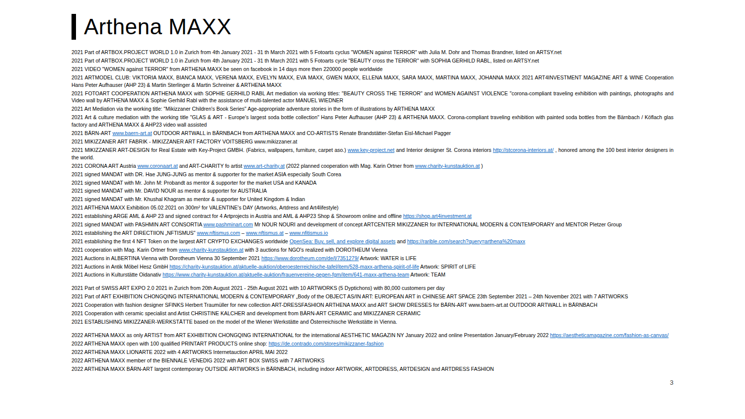Arthena MAXX
2021 Part of ARTBOX.PROJECT WORLD 1.0 in Zurich from 4th January 2021 - 31 th March 2021 with 5 Fotoarts cyclus "WOMEN against TERROR" with Julia M. Dohr and Thomas Brandner, listed on ARTSY.net
2021 Part of ARTBOX.PROJECT WORLD 1.0 in Zurich from 4th January 2021 - 31 th March 2021 with 5 Fotoarts cycle "BEAUTY cross the TERROR" with SOPHIA GERHILD RABL, listed on ARTSY.net
2021 VIDEO "WOMEN against TERROR" from ARTHENA MAXX be seen on facebook in 14 days more then 220000 people worldwide
2021 ARTMODEL CLUB: VIKTORIA MAXX, BIANCA MAXX, VERENA MAXX, EVELYN MAXX, EVA MAXX, GWEN MAXX, ELLENA MAXX, SARA MAXX, MARTINA MAXX, JOHANNA MAXX 2021 ART4INVESTMENT MAGAZINE ART & WINE Cooperation Hans Peter Aufhauser (AHP 23) & Martin Sterlinger & Martin Schreiner & ARTHENA MAXX
2021 FOTOART COOPERATION ARTHENA MAXX with SOPHIE GERHILD RABL Art mediation via working titles: "BEAUTY CROSS THE TERROR" and WOMEN AGAINST VIOLENCE "corona-compliant traveling exhibition with paintings, photographs and Video wall by ARTHENA MAXX & Sophie Gerhild Rabl with the assistance of multi-talented actor MANUEL WIEDNER
2021 Art Mediation via the working title: "Mikizzaner Children's Book Series" Age-appropriate adventure stories in the form of illustrations by ARTHENA MAXX
2021 Art & culture mediation with the working title "GLAS & ART - Europe's largest soda bottle collection" Hans Peter Aufhauser (AHP 23) & ARTHENA MAXX. Corona-compliant traveling exhibition with painted soda bottles from the Bärnbach / Köflach glas factory and ARTHENA MAXX & AHP23 video wall assisted
2021 BÄRN-ART www.baern-art.at OUTDOOR ARTWALL in BÄRNBACH from ARTHENA MAXX and CO-ARTISTS Renate Brandstätter-Stefan Eisl-Michael Pagger
2021 MIKIZZANER ART FABRIK - MIKIZZANER ART FACTORY VOITSBERG www.mikizzaner.at
2021 MIKIZZANER ART-DESIGN for Real Estate with Key-Project GMBH. (Fabrics, wallpapers, furniture, carpet aso.) www.key-project.net and Interior designer St. Corona interiors http://stcorona-interiors.at/ , honored among the 100 best interior designers in the world.
2021 CORONA ART Austria www.coronaart.at and ART-CHARITY fo artist www.art-charity.at (2022 planned cooperation with Mag. Karin Ortner from www.charity-kunstauktion.at )
2021 signed MANDAT with DR. Hae JUNG-JUNG as mentor & supporter for the market ASIA especially South Corea
2021 signed MANDAT with Mr. John M: Probandt as mentor & supporter for the market USA and KANADA
2021 signed MANDAT with Mr. DAVID NOUR as mentor & supporter for AUSTRALIA
2021 signed MANDAT with Mr. Khushal Khagram as mentor & supporter for United Kingdom & Indian
2021 ARTHENA MAXX Exhibition 05.02.2021 on 300m² for VALENTINE's DAY (Artworks, Artdress and Art4lifestyle)
2021 establishing ARGE AML & AHP 23 and signed contract for 4 Artprojects in Austria and AML & AHP23 Shop & Showroom online and offline https://shop.art4investment.at
2021 signed MANDAT with PASHMIN ART CONSORTIA www.pashminart.com Mr NOUR NOURI and development of concept ARTCENTER MIKIZZANER for INTERNATIONAL MODERN & CONTEMPORARY and MENTOR Pletzer Group
2021 establishing the ART DIRECTIION „NFTISMUS" www.nftismus.com – www.nftismus.at – www.nfitismus.io
2021 establishing the first 4 NFT Token on the largest ART CRYPTO EXCHANGES worldwide OpenSea: Buy, sell, and explore digital assets and https://rarible.com/search?query=arthena%20maxx
2021 cooperation with Mag. Karin Ortner from www.charity-kunstauktion.at with 3 auctions for NGO's realized with DOROTHEUM Vienna
2021 Auctions in ALBERTINA Vienna with Dorotheum Vienna 30 September 2021 https://www.dorotheum.com/de/l/7351279/ Artwork: WATER is LIFE
2021 Auctions in Antik Möbel Hesz GmbH https://charity-kunstauktion.at/aktuelle-auktion/oberoesterreichische-tafel/item/528-maxx-arthena-spirit-of-life Artwork: SPIRIT of LIFE
2021 Auctions in Kulturstätte Oidanativ https://www.charity-kunstauktion.at/aktuelle-auktion/frauenvereine-gegen-fgm/item/641-maxx-arthena-team Artwork: TEAM
2021 Part of SWISS ART EXPO 2.0 2021 in Zurich from 20th August 2021 - 25th August 2021 with 10 ARTWORKS (5 Dyptichons) with 80,000 customers per day
2021 Part of ART EXHIBITION CHONGQING INTERNATIONAL MODERN & CONTEMPORARY „Body of the OBJECT AS/IN ART: EUROPEAN ART in CHINESE ART SPACE 23th September 2021 – 24th November 2021 with 7 ARTWORKS
2021 Cooperation with fashion designer SFINKS Herbert Traumüller for new collection ART-DRESSFASHION ARTHENA MAXX and ART SHOW DRESSES for BÄRN-ART www.baern-art.at OUTDOOR ARTWALL in BÄRNBACH
2021 Cooperation with ceramic specialist and Artist CHRISTINE KALCHER and development from BÄRN-ART CERAMIC and MIKIZZANER CERAMIC
2021 ESTABLISHING MIKIZZANER-WERKSTÄTTE based on the model of the Wiener Werkstätte and Österreichische Werkstätte in Vienna.
2022 ARTHENA MAXX as only ARTIST from ART EXHIBITION CHONGQING INTERNATIONAL for the international AESTHETIC MAGAZIN NY January 2022 and online Presentation January/February 2022 https://aestheticamagazine.com/fashion-as-canvas/
2022 ARTHENA MAXX open with 100 qualified PRINTART PRODUCTS online shop: https://de.contrado.com/stores/mikizzaner-fashion
2022 ARTHENA MAXX LIONARTE 2022 with 4 ARTWORKS Internetauction APRIL MAI 2022
2022 ARTHENA MAXX member of the BIENNALE VENEDIG 2022 with ART BOX SWISS with 7 ARTWORKS
2022 ARTHENA MAXX BÄRN-ART largest contemporary OUTSIDE ARTWORKS in BÄRNBACH, including indoor ARTWORK, ARTDDRESS, ARTDESIGN and ARTDRESS FASHION
3